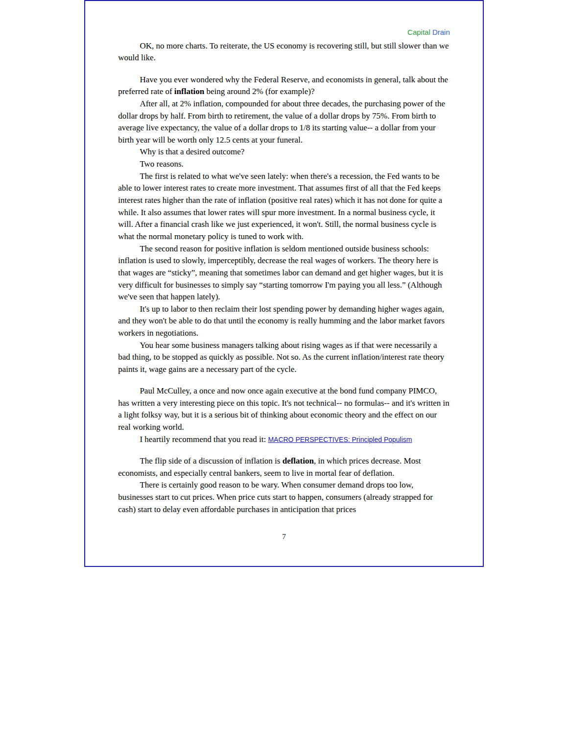Capital Drain
OK, no more charts. To reiterate, the US economy is recovering still, but still slower than we would like.
Have you ever wondered why the Federal Reserve, and economists in general, talk about the preferred rate of inflation being around 2% (for example)?
After all, at 2% inflation, compounded for about three decades, the purchasing power of the dollar drops by half. From birth to retirement, the value of a dollar drops by 75%. From birth to average live expectancy, the value of a dollar drops to 1/8 its starting value-- a dollar from your birth year will be worth only 12.5 cents at your funeral.
Why is that a desired outcome?
Two reasons.
The first is related to what we've seen lately: when there's a recession, the Fed wants to be able to lower interest rates to create more investment. That assumes first of all that the Fed keeps interest rates higher than the rate of inflation (positive real rates) which it has not done for quite a while. It also assumes that lower rates will spur more investment. In a normal business cycle, it will. After a financial crash like we just experienced, it won't. Still, the normal business cycle is what the normal monetary policy is tuned to work with.
The second reason for positive inflation is seldom mentioned outside business schools: inflation is used to slowly, imperceptibly, decrease the real wages of workers. The theory here is that wages are “sticky”, meaning that sometimes labor can demand and get higher wages, but it is very difficult for businesses to simply say “starting tomorrow I'm paying you all less.” (Although we've seen that happen lately).
It's up to labor to then reclaim their lost spending power by demanding higher wages again, and they won't be able to do that until the economy is really humming and the labor market favors workers in negotiations.
You hear some business managers talking about rising wages as if that were necessarily a bad thing, to be stopped as quickly as possible. Not so. As the current inflation/interest rate theory paints it, wage gains are a necessary part of the cycle.
Paul McCulley, a once and now once again executive at the bond fund company PIMCO, has written a very interesting piece on this topic. It's not technical-- no formulas-- and it's written in a light folksy way, but it is a serious bit of thinking about economic theory and the effect on our real working world.
I heartily recommend that you read it: MACRO PERSPECTIVES: Principled Populism
The flip side of a discussion of inflation is deflation, in which prices decrease. Most economists, and especially central bankers, seem to live in mortal fear of deflation.
There is certainly good reason to be wary. When consumer demand drops too low, businesses start to cut prices. When price cuts start to happen, consumers (already strapped for cash) start to delay even affordable purchases in anticipation that prices
7